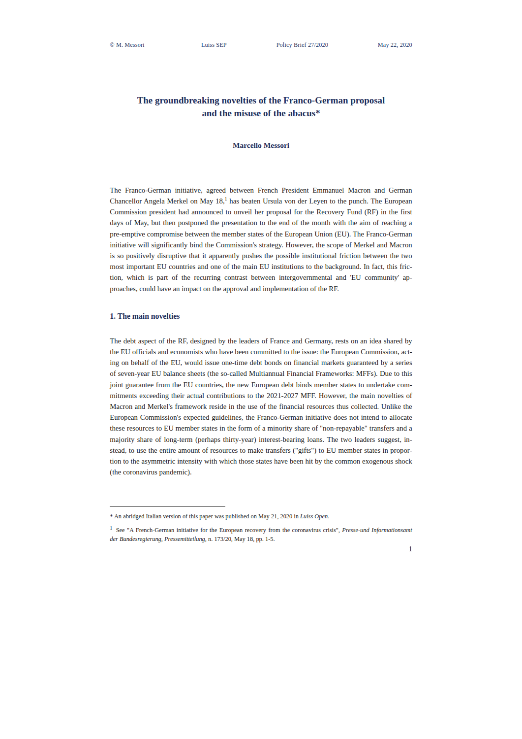© M. Messori Luiss SEP Policy Brief 27/2020 May 22, 2020
The groundbreaking novelties of the Franco-German proposal
and the misuse of the abacus*
Marcello Messori
The Franco-German initiative, agreed between French President Emmanuel Macron and German Chancellor Angela Merkel on May 18,1 has beaten Ursula von der Leyen to the punch. The European Commission president had announced to unveil her proposal for the Recovery Fund (RF) in the first days of May, but then postponed the presentation to the end of the month with the aim of reaching a pre-emptive compromise between the member states of the European Union (EU). The Franco-German initiative will significantly bind the Commission's strategy. However, the scope of Merkel and Macron is so positively disruptive that it apparently pushes the possible institutional friction between the two most important EU countries and one of the main EU institutions to the background. In fact, this friction, which is part of the recurring contrast between intergovernmental and 'EU community' approaches, could have an impact on the approval and implementation of the RF.
1. The main novelties
The debt aspect of the RF, designed by the leaders of France and Germany, rests on an idea shared by the EU officials and economists who have been committed to the issue: the European Commission, acting on behalf of the EU, would issue one-time debt bonds on financial markets guaranteed by a series of seven-year EU balance sheets (the so-called Multiannual Financial Frameworks: MFFs). Due to this joint guarantee from the EU countries, the new European debt binds member states to undertake commitments exceeding their actual contributions to the 2021-2027 MFF. However, the main novelties of Macron and Merkel's framework reside in the use of the financial resources thus collected. Unlike the European Commission's expected guidelines, the Franco-German initiative does not intend to allocate these resources to EU member states in the form of a minority share of "non-repayable" transfers and a majority share of long-term (perhaps thirty-year) interest-bearing loans. The two leaders suggest, instead, to use the entire amount of resources to make transfers ("gifts") to EU member states in proportion to the asymmetric intensity with which those states have been hit by the common exogenous shock (the coronavirus pandemic).
* An abridged Italian version of this paper was published on May 21, 2020 in Luiss Open.
1 See "A French-German initiative for the European recovery from the coronavirus crisis", Presse-und Informationsamt der Bundesregierung, Pressemitteilung, n. 173/20, May 18, pp. 1-5.
1